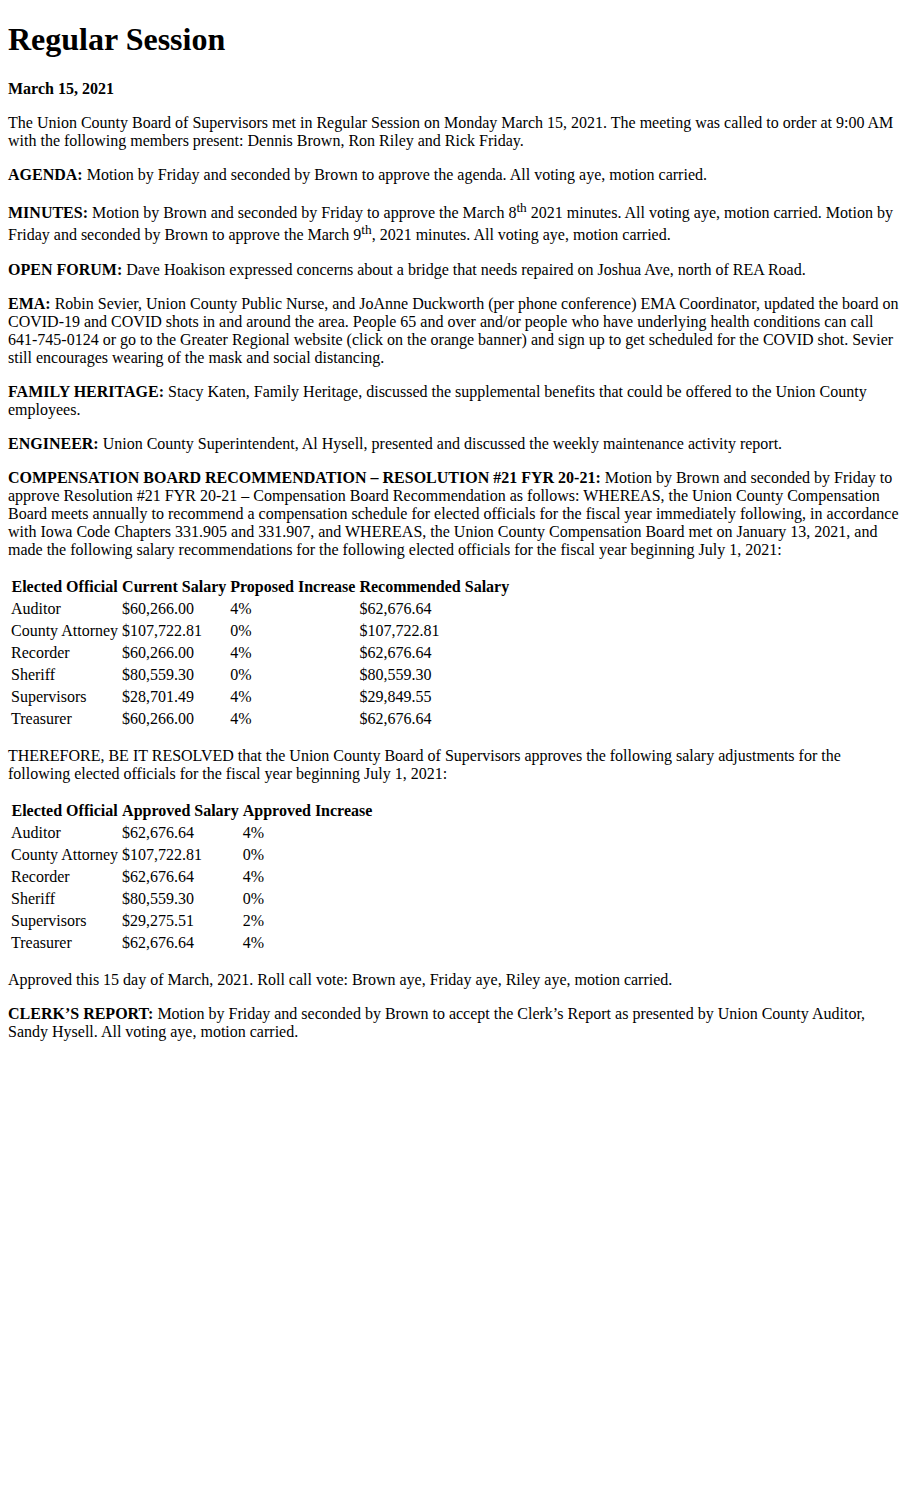Regular Session
March 15, 2021
The Union County Board of Supervisors met in Regular Session on Monday March 15, 2021. The meeting was called to order at 9:00 AM with the following members present: Dennis Brown, Ron Riley and Rick Friday.
AGENDA: Motion by Friday and seconded by Brown to approve the agenda. All voting aye, motion carried.
MINUTES: Motion by Brown and seconded by Friday to approve the March 8th 2021 minutes. All voting aye, motion carried. Motion by Friday and seconded by Brown to approve the March 9th, 2021 minutes. All voting aye, motion carried.
OPEN FORUM: Dave Hoakison expressed concerns about a bridge that needs repaired on Joshua Ave, north of REA Road.
EMA: Robin Sevier, Union County Public Nurse, and JoAnne Duckworth (per phone conference) EMA Coordinator, updated the board on COVID-19 and COVID shots in and around the area. People 65 and over and/or people who have underlying health conditions can call 641-745-0124 or go to the Greater Regional website (click on the orange banner) and sign up to get scheduled for the COVID shot. Sevier still encourages wearing of the mask and social distancing.
FAMILY HERITAGE: Stacy Katen, Family Heritage, discussed the supplemental benefits that could be offered to the Union County employees.
ENGINEER: Union County Superintendent, Al Hysell, presented and discussed the weekly maintenance activity report.
COMPENSATION BOARD RECOMMENDATION – RESOLUTION #21 FYR 20-21: Motion by Brown and seconded by Friday to approve Resolution #21 FYR 20-21 – Compensation Board Recommendation as follows: WHEREAS, the Union County Compensation Board meets annually to recommend a compensation schedule for elected officials for the fiscal year immediately following, in accordance with Iowa Code Chapters 331.905 and 331.907, and WHEREAS, the Union County Compensation Board met on January 13, 2021, and made the following salary recommendations for the following elected officials for the fiscal year beginning July 1, 2021:
| Elected Official | Current Salary | Proposed Increase | Recommended Salary |
| --- | --- | --- | --- |
| Auditor | $60,266.00 | 4% | $62,676.64 |
| County Attorney | $107,722.81 | 0% | $107,722.81 |
| Recorder | $60,266.00 | 4% | $62,676.64 |
| Sheriff | $80,559.30 | 0% | $80,559.30 |
| Supervisors | $28,701.49 | 4% | $29,849.55 |
| Treasurer | $60,266.00 | 4% | $62,676.64 |
THEREFORE, BE IT RESOLVED that the Union County Board of Supervisors approves the following salary adjustments for the following elected officials for the fiscal year beginning July 1, 2021:
| Elected Official | Approved Salary | Approved Increase |
| --- | --- | --- |
| Auditor | $62,676.64 | 4% |
| County Attorney | $107,722.81 | 0% |
| Recorder | $62,676.64 | 4% |
| Sheriff | $80,559.30 | 0% |
| Supervisors | $29,275.51 | 2% |
| Treasurer | $62,676.64 | 4% |
Approved this 15 day of March, 2021. Roll call vote: Brown aye, Friday aye, Riley aye, motion carried.
CLERK’S REPORT: Motion by Friday and seconded by Brown to accept the Clerk’s Report as presented by Union County Auditor, Sandy Hysell. All voting aye, motion carried.